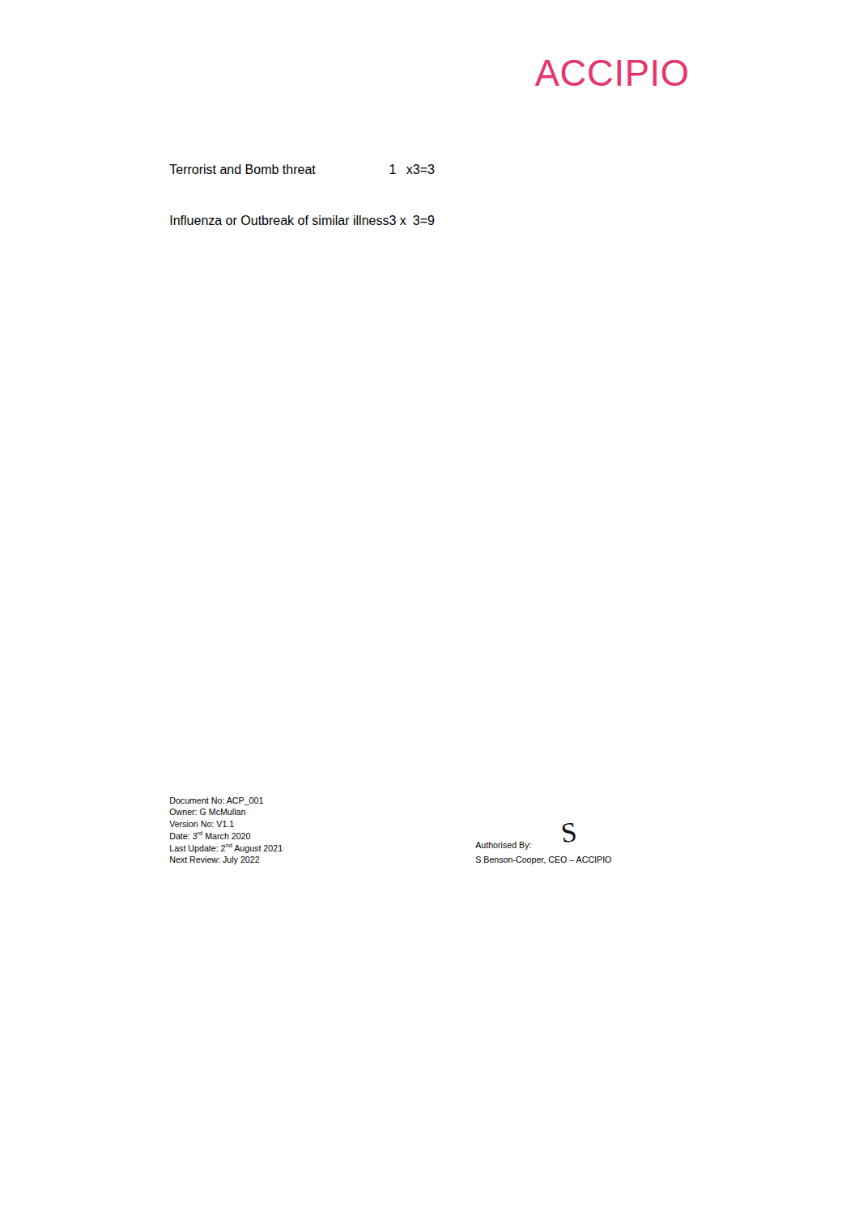ACCIPIO
| Terrorist and Bomb threat | 1 | x | 3 | = | 3 |
| Influenza or Outbreak of similar illness | 3 x | | 3 | = | 9 |
Document No: ACP_001
Owner: G McMullan
Version No: V1.1
Date: 3rd March 2020
Last Update: 2nd August 2021
Next Review: July 2022
S
Authorised By:
S Benson-Cooper, CEO – ACCIPIO